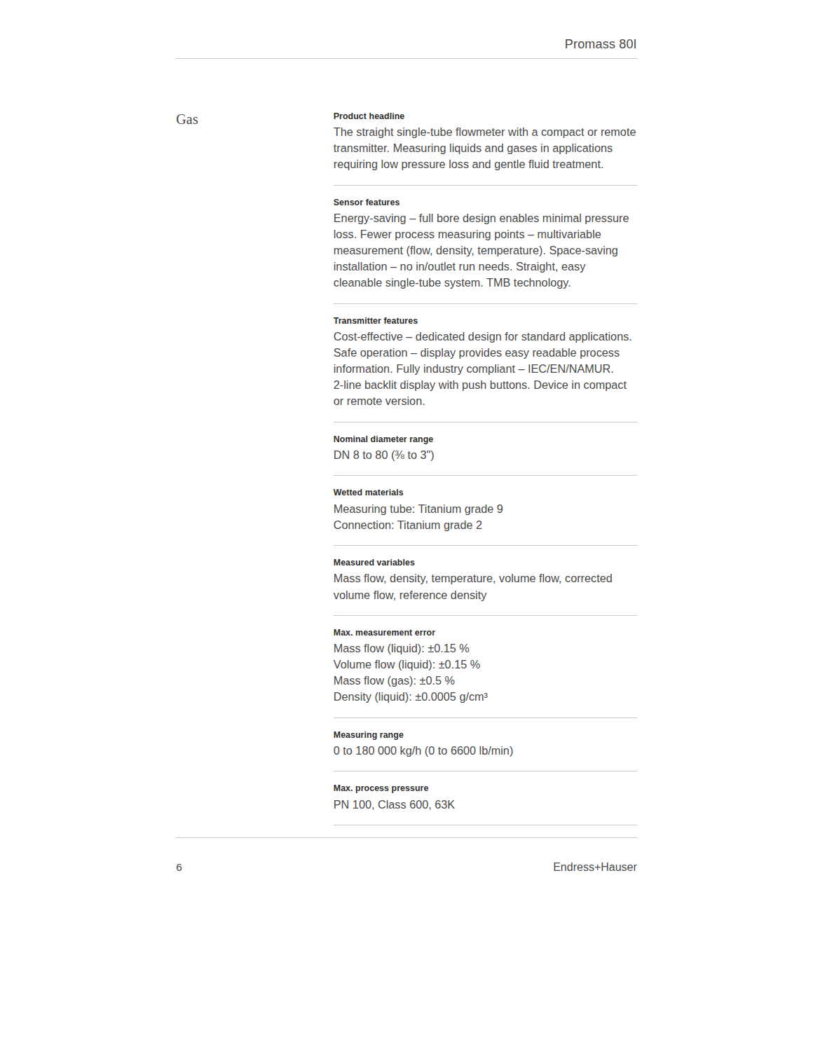Promass 80I
Gas
Product headline
The straight single‑tube flowmeter with a compact or remote transmitter. Measuring liquids and gases in applications requiring low pressure loss and gentle fluid treatment.
Sensor features
Energy‑saving – full bore design enables minimal pressure loss. Fewer process measuring points – multivariable measurement (flow, density, temperature). Space‑saving installation – no in/outlet run needs. Straight, easy cleanable single‑tube system. TMB technology.
Transmitter features
Cost‑effective – dedicated design for standard applications. Safe operation – display provides easy readable process information. Fully industry compliant – IEC/EN/NAMUR. 2‑line backlit display with push buttons. Device in compact or remote version.
Nominal diameter range
DN 8 to 80 (⅜ to 3")
Wetted materials
Measuring tube: Titanium grade 9
Connection: Titanium grade 2
Measured variables
Mass flow, density, temperature, volume flow, corrected volume flow, reference density
Max. measurement error
Mass flow (liquid): ±0.15 %
Volume flow (liquid): ±0.15 %
Mass flow (gas): ±0.5 %
Density (liquid): ±0.0005 g/cm³
Measuring range
0 to 180 000 kg/h (0 to 6600 lb/min)
Max. process pressure
PN 100, Class 600, 63K
6
Endress+Hauser